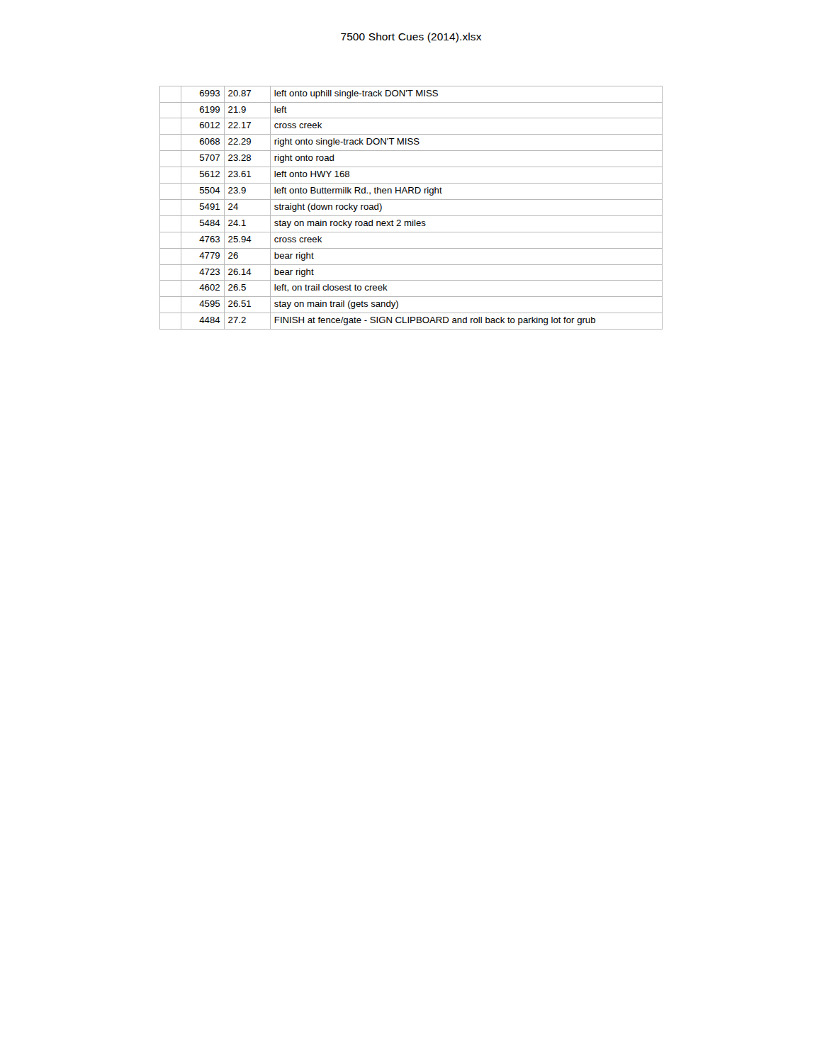7500 Short Cues (2014).xlsx
| | 6993 | 20.87 | left onto uphill single-track DON'T MISS |
| | 6199 | 21.9 | left |
| | 6012 | 22.17 | cross creek |
| | 6068 | 22.29 | right onto single-track DON'T MISS |
| | 5707 | 23.28 | right onto road |
| | 5612 | 23.61 | left onto HWY 168 |
| | 5504 | 23.9 | left onto Buttermilk Rd., then HARD right |
| | 5491 | 24 | straight (down rocky road) |
| | 5484 | 24.1 | stay on main rocky road next 2 miles |
| | 4763 | 25.94 | cross creek |
| | 4779 | 26 | bear right |
| | 4723 | 26.14 | bear right |
| | 4602 | 26.5 | left, on trail closest to creek |
| | 4595 | 26.51 | stay on main trail (gets sandy) |
| | 4484 | 27.2 | FINISH at fence/gate - SIGN CLIPBOARD and roll back to parking lot for grub |